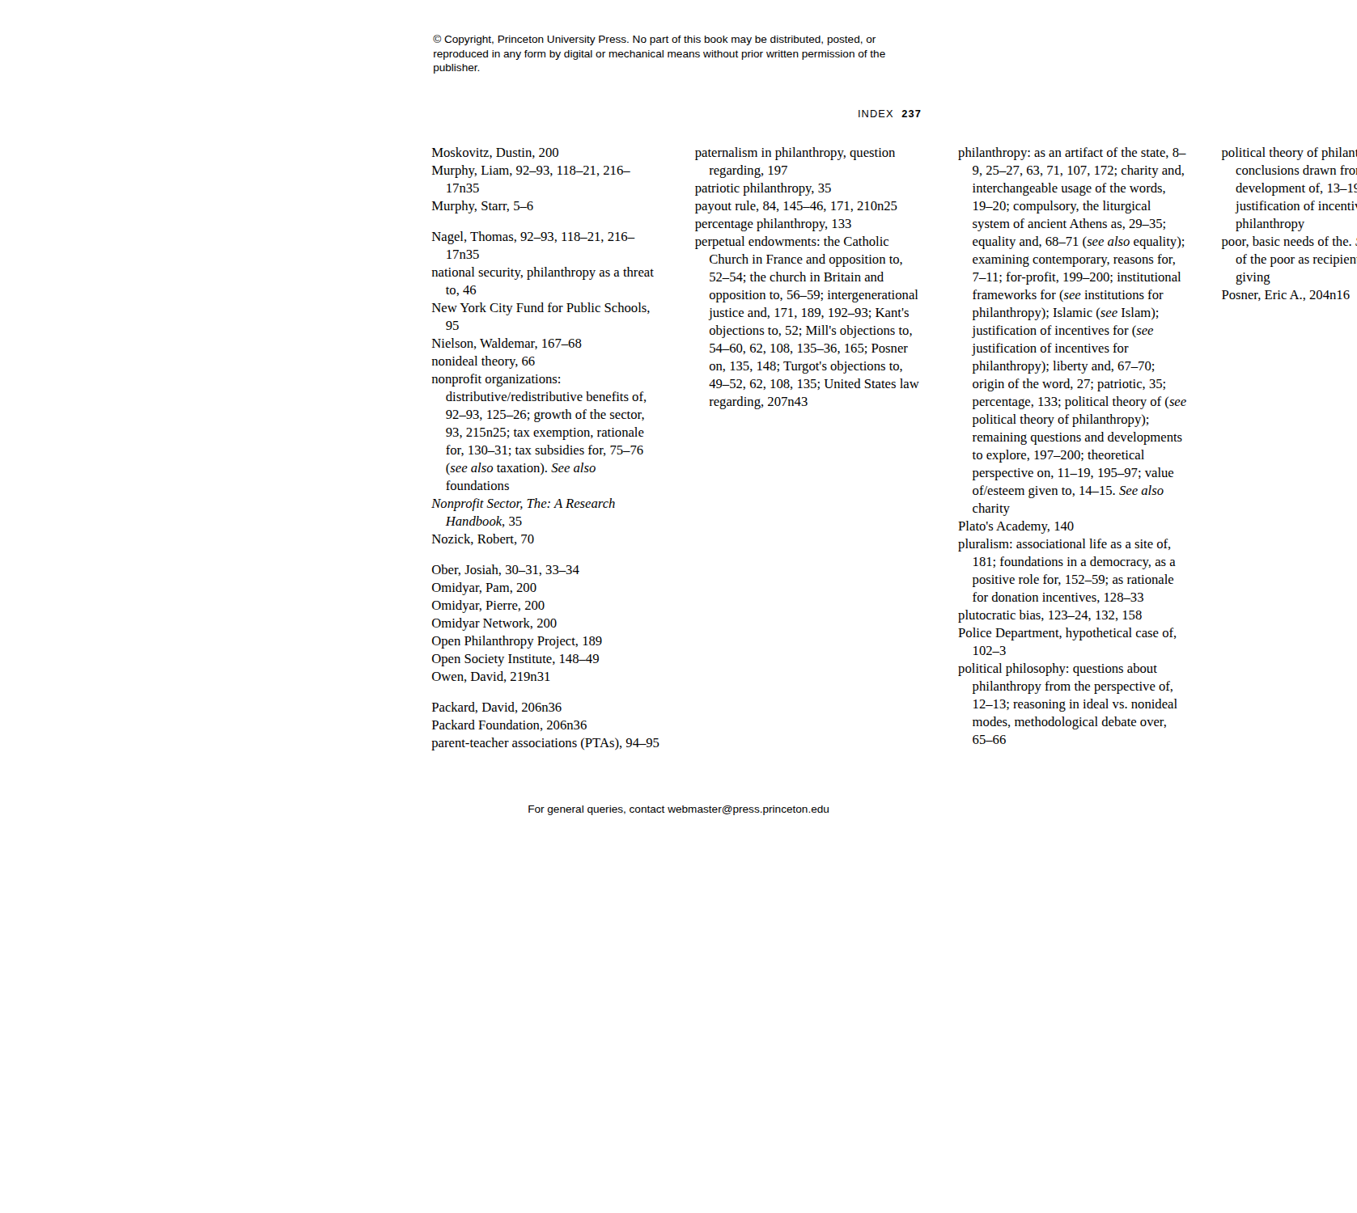© Copyright, Princeton University Press. No part of this book may be distributed, posted, or reproduced in any form by digital or mechanical means without prior written permission of the publisher.
INDEX 237
Moskovitz, Dustin, 200
Murphy, Liam, 92–93, 118–21, 216–17n35
Murphy, Starr, 5–6
Nagel, Thomas, 92–93, 118–21, 216–17n35
national security, philanthropy as a threat to, 46
New York City Fund for Public Schools, 95
Nielson, Waldemar, 167–68
nonideal theory, 66
nonprofit organizations: distributive/redistributive benefits of, 92–93, 125–26; growth of the sector, 93, 215n25; tax exemption, rationale for, 130–31; tax subsidies for, 75–76 (see also taxation). See also foundations
Nonprofit Sector, The: A Research Handbook, 35
Nozick, Robert, 70
Ober, Josiah, 30–31, 33–34
Omidyar, Pam, 200
Omidyar, Pierre, 200
Omidyar Network, 200
Open Philanthropy Project, 189
Open Society Institute, 148–49
Owen, David, 219n31
Packard, David, 206n36
Packard Foundation, 206n36
parent-teacher associations (PTAs), 94–95
paternalism in philanthropy, question regarding, 197
patriotic philanthropy, 35
payout rule, 84, 145–46, 171, 210n25
percentage philanthropy, 133
perpetual endowments: the Catholic Church in France and opposition to, 52–54; the church in Britain and opposition to, 56–59; intergenerational justice and, 171, 189, 192–93; Kant's objections to, 52; Mill's objections to, 54–60, 62, 108, 135–36, 165; Posner on, 135, 148; Turgot's objections to, 49–52, 62, 108, 135; United States law regarding, 207n43
philanthropy: as an artifact of the state, 8–9, 25–27, 63, 71, 107, 172; charity and, interchangeable usage of the words, 19–20; compulsory, the liturgical system of ancient Athens as, 29–35; equality and, 68–71 (see also equality); examining contemporary, reasons for, 7–11; for-profit, 199–200; institutional frameworks for (see institutions for philanthropy); Islamic (see Islam); justification of incentives for (see justification of incentives for philanthropy); liberty and, 67–70; origin of the word, 27; patriotic, 35; percentage, 133; political theory of (see political theory of philanthropy); remaining questions and developments to explore, 197–200; theoretical perspective on, 11–19, 195–97; value of/esteem given to, 14–15. See also charity
Plato's Academy, 140
pluralism: associational life as a site of, 181; foundations in a democracy, as a positive role for, 152–59; as rationale for donation incentives, 128–33
plutocratic bias, 123–24, 132, 158
Police Department, hypothetical case of, 102–3
political philosophy: questions about philanthropy from the perspective of, 12–13; reasoning in ideal vs. nonideal modes, methodological debate over, 65–66
political theory of philanthropy: conclusions drawn from, 196–98; development of, 13–19. See also justification of incentives for philanthropy
poor, basic needs of the. See basic needs of the poor as recipients of charitable giving
Posner, Eric A., 204n16
For general queries, contact webmaster@press.princeton.edu